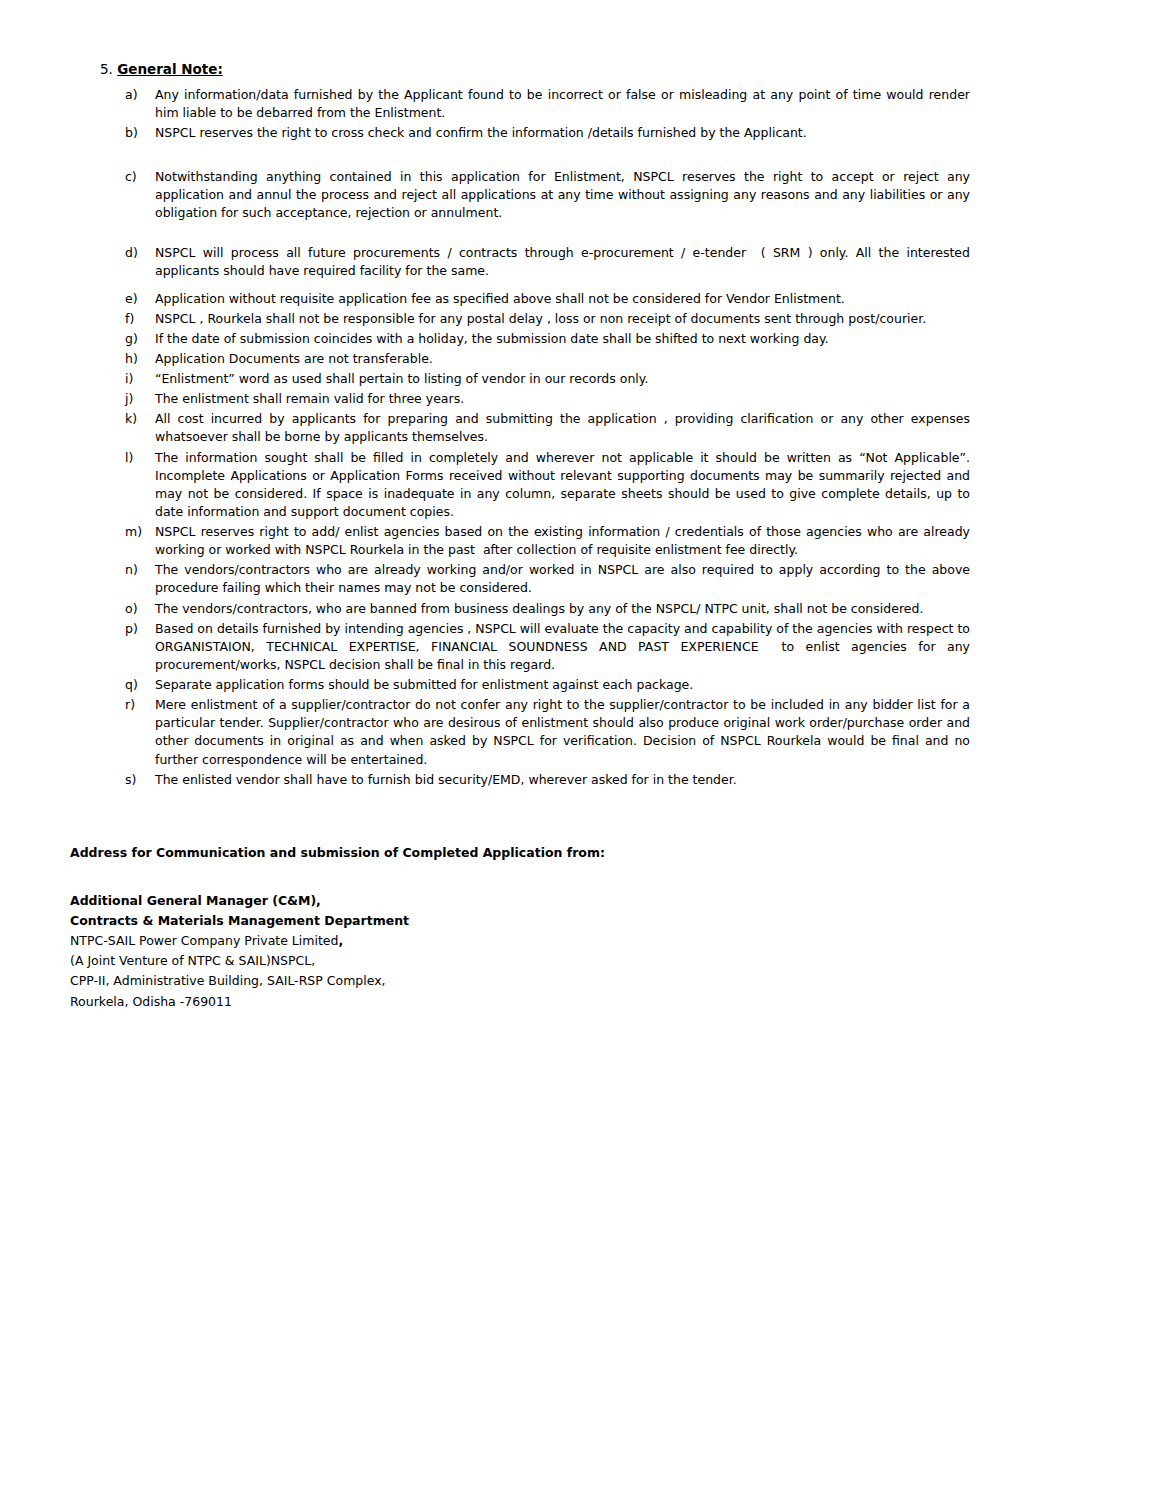5. General Note:
a) Any information/data furnished by the Applicant found to be incorrect or false or misleading at any point of time would render him liable to be debarred from the Enlistment.
b) NSPCL reserves the right to cross check and confirm the information /details furnished by the Applicant.
c) Notwithstanding anything contained in this application for Enlistment, NSPCL reserves the right to accept or reject any application and annul the process and reject all applications at any time without assigning any reasons and any liabilities or any obligation for such acceptance, rejection or annulment.
d) NSPCL will process all future procurements / contracts through e-procurement / e-tender ( SRM ) only. All the interested applicants should have required facility for the same.
e) Application without requisite application fee as specified above shall not be considered for Vendor Enlistment.
f) NSPCL , Rourkela shall not be responsible for any postal delay , loss or non receipt of documents sent through post/courier.
g) If the date of submission coincides with a holiday, the submission date shall be shifted to next working day.
h) Application Documents are not transferable.
i)“Enlistment” word as used shall pertain to listing of vendor in our records only.
j) The enlistment shall remain valid for three years.
k) All cost incurred by applicants for preparing and submitting the application , providing clarification or any other expenses whatsoever shall be borne by applicants themselves.
l) The information sought shall be filled in completely and wherever not applicable it should be written as “Not Applicable”. Incomplete Applications or Application Forms received without relevant supporting documents may be summarily rejected and may not be considered. If space is inadequate in any column, separate sheets should be used to give complete details, up to date information and support document copies.
m) NSPCL reserves right to add/ enlist agencies based on the existing information / credentials of those agencies who are already working or worked with NSPCL Rourkela in the past after collection of requisite enlistment fee directly.
n) The vendors/contractors who are already working and/or worked in NSPCL are also required to apply according to the above procedure failing which their names may not be considered.
o) The vendors/contractors, who are banned from business dealings by any of the NSPCL/ NTPC unit, shall not be considered.
p) Based on details furnished by intending agencies , NSPCL will evaluate the capacity and capability of the agencies with respect to ORGANISTAION, TECHNICAL EXPERTISE, FINANCIAL SOUNDNESS AND PAST EXPERIENCE to enlist agencies for any procurement/works, NSPCL decision shall be final in this regard.
q) Separate application forms should be submitted for enlistment against each package.
r) Mere enlistment of a supplier/contractor do not confer any right to the supplier/contractor to be included in any bidder list for a particular tender. Supplier/contractor who are desirous of enlistment should also produce original work order/purchase order and other documents in original as and when asked by NSPCL for verification. Decision of NSPCL Rourkela would be final and no further correspondence will be entertained.
s) The enlisted vendor shall have to furnish bid security/EMD, wherever asked for in the tender.
Address for Communication and submission of Completed Application from:
Additional General Manager (C&M),
Contracts & Materials Management Department
NTPC-SAIL Power Company Private Limited,
(A Joint Venture of NTPC & SAIL)NSPCL,
CPP-II, Administrative Building, SAIL-RSP Complex,
Rourkela, Odisha -769011